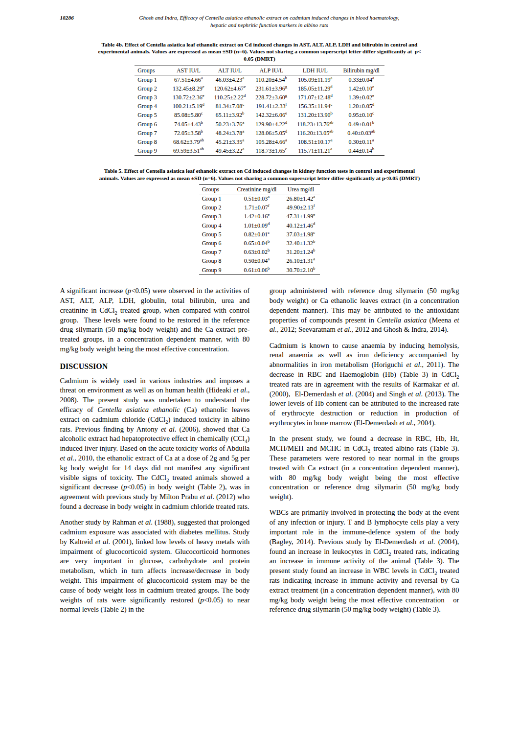18286
Ghosh and Indra, Efficacy of Centella asiatica ethanolic extract on cadmium induced changes in blood haematology,
hepatic and nephritic function markers in albino rats
Table 4b. Effect of Centella asiatica leaf ethanolic extract on Cd induced changes in AST, ALT, ALP, LDH and bilirubin in control and experimental animals. Values are expressed as mean ±SD (n=6). Values not sharing a common superscript letter differ significantly at p< 0.05 (DMRT)
| Groups | AST IU/L | ALT IU/L | ALP IU/L | LDH IU/L | Bilirubin mg/dl |
| --- | --- | --- | --- | --- | --- |
| Group 1 | 67.51±4.66 a | 46.03±4.23 a | 110.20±4.54 b | 105.09±11.19 a | 0.33±0.04 a |
| Group 2 | 132.45±8.29 e | 120.62±4.67 e | 231.61±3.96 g | 185.05±11.29 d | 1.42±0.10 e |
| Group 3 | 130.72±2.36 e | 110.25±2.22 d | 228.72±3.60 g | 171.07±12.48 d | 1.39±0.02 e |
| Group 4 | 100.21±5.19 d | 81.34±7.08 c | 191.41±2.33 f | 156.35±11.94 c | 1.20±0.05 d |
| Group 5 | 85.08±5.80 c | 65.11±3.92 b | 142.32±6.06 e | 131.20±13.90 b | 0.95±0.10 c |
| Group 6 | 74.05±4.43 b | 50.23±3.76 a | 129.90±4.22 d | 118.23±13.76 ab | 0.49±0.01 b |
| Group 7 | 72.05±3.58 b | 48.24±3.78 a | 128.06±5.05 d | 116.20±13.05 ab | 0.40±0.03 ab |
| Group 8 | 68.62±3.79 ab | 45.21±3.35 a | 105.28±4.66 a | 108.51±10.17 a | 0.30±0.11 a |
| Group 9 | 69.59±3.51 ab | 49.45±3.22 a | 118.73±1.65 c | 115.71±11.21 a | 0.44±0.14 b |
Table 5. Effect of Centella asiatica leaf ethanolic extract on Cd induced changes in kidney function tests in control and experimental animals. Values are expressed as mean ±SD (n=6). Values not sharing a common superscript letter differ significantly at p<0.05 (DMRT)
| Groups | Creatinine mg/dl | Urea mg/dl |
| --- | --- | --- |
| Group 1 | 0.51±0.03 a | 26.80±1.42 a |
| Group 2 | 1.71±0.07 f | 49.90±2.13 f |
| Group 3 | 1.42±0.16 e | 47.31±1.99 e |
| Group 4 | 1.01±0.09 d | 40.12±1.46 d |
| Group 5 | 0.82±0.01 c | 37.03±1.98 c |
| Group 6 | 0.65±0.04 b | 32.40±1.32 b |
| Group 7 | 0.63±0.02 b | 31.20±1.24 b |
| Group 8 | 0.50±0.04 a | 26.10±1.31 a |
| Group 9 | 0.61±0.06 b | 30.70±2.10 b |
A significant increase (p<0.05) were observed in the activities of AST, ALT, ALP, LDH, globulin, total bilirubin, urea and creatinine in CdCl2 treated group, when compared with control group. These levels were found to be restored in the reference drug silymarin (50 mg/kg body weight) and the Ca extract pre-treated groups, in a concentration dependent manner, with 80 mg/kg body weight being the most effective concentration.
DISCUSSION
Cadmium is widely used in various industries and imposes a threat on environment as well as on human health (Hideaki et al., 2008). The present study was undertaken to understand the efficacy of Centella asiatica ethanolic (Ca) ethanolic leaves extract on cadmium chloride (CdCl2) induced toxicity in albino rats. Previous finding by Antony et al. (2006), showed that Ca alcoholic extract had hepatoprotective effect in chemically (CCl4) induced liver injury. Based on the acute toxicity works of Abdulla et al., 2010, the ethanolic extract of Ca at a dose of 2g and 5g per kg body weight for 14 days did not manifest any significant visible signs of toxicity. The CdCl2 treated animals showed a significant decrease (p<0.05) in body weight (Table 2), was in agreement with previous study by Milton Prabu et al. (2012) who found a decrease in body weight in cadmium chloride treated rats.
Another study by Rahman et al. (1988), suggested that prolonged cadmium exposure was associated with diabetes mellitus. Study by Kaltreid et al. (2001), linked low levels of heavy metals with impairment of glucocorticoid system. Glucocorticoid hormones are very important in glucose, carbohydrate and protein metabolism, which in turn affects increase/decrease in body weight. This impairment of glucocorticoid system may be the cause of body weight loss in cadmium treated groups. The body weights of rats were significantly restored (p<0.05) to near normal levels (Table 2) in the
group administered with reference drug silymarin (50 mg/kg body weight) or Ca ethanolic leaves extract (in a concentration dependent manner). This may be attributed to the antioxidant properties of compounds present in Centella asiatica (Meena et al., 2012; Seevaratnam et al., 2012 and Ghosh & Indra, 2014).
Cadmium is known to cause anaemia by inducing hemolysis, renal anaemia as well as iron deficiency accompanied by abnormalities in iron metabolism (Horiguchi et al., 2011). The decrease in RBC and Haemoglobin (Hb) (Table 3) in CdCl2 treated rats are in agreement with the results of Karmakar et al. (2000), El-Demerdash et al. (2004) and Singh et al. (2013). The lower levels of Hb content can be attributed to the increased rate of erythrocyte destruction or reduction in production of erythrocytes in bone marrow (El-Demerdash et al., 2004).
In the present study, we found a decrease in RBC, Hb, Ht, MCH/MEH and MCHC in CdCl2 treated albino rats (Table 3). These parameters were restored to near normal in the groups treated with Ca extract (in a concentration dependent manner), with 80 mg/kg body weight being the most effective concentration or reference drug silymarin (50 mg/kg body weight).
WBCs are primarily involved in protecting the body at the event of any infection or injury. T and B lymphocyte cells play a very important role in the immune-defence system of the body (Bagley, 2014). Previous study by El-Demerdash et al. (2004), found an increase in leukocytes in CdCl2 treated rats, indicating an increase in immune activity of the animal (Table 3). The present study found an increase in WBC levels in CdCl2 treated rats indicating increase in immune activity and reversal by Ca extract treatment (in a concentration dependent manner), with 80 mg/kg body weight being the most effective concentration or reference drug silymarin (50 mg/kg body weight) (Table 3).